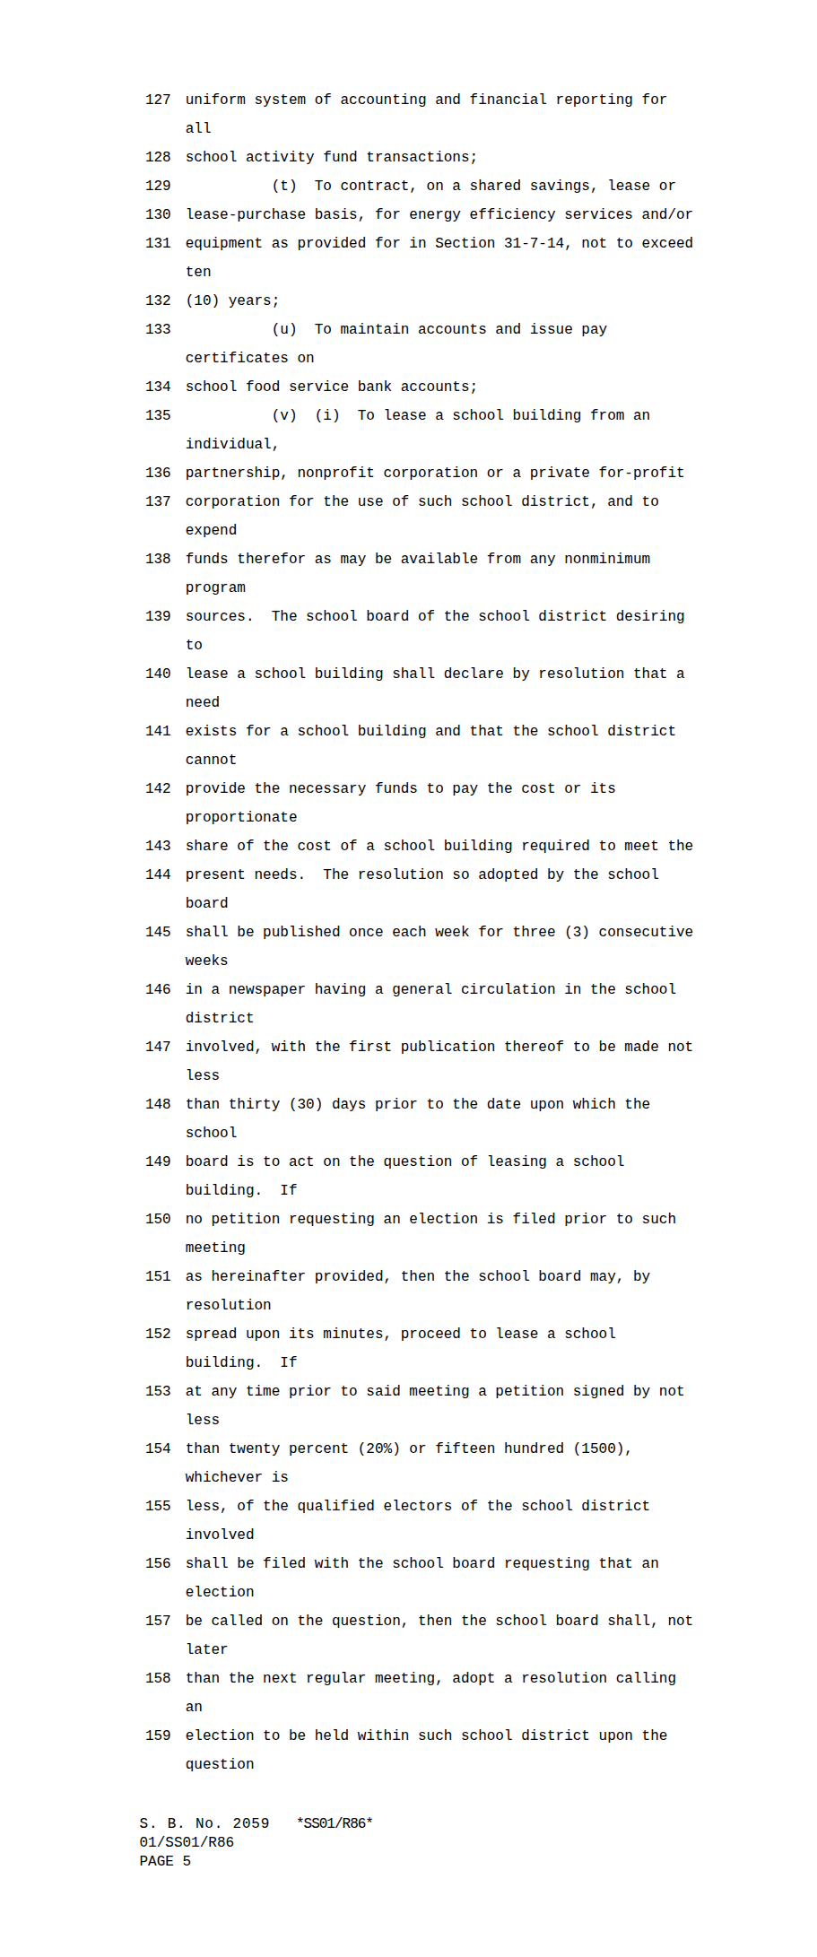uniform system of accounting and financial reporting for all
school activity fund transactions;
(t) To contract, on a shared savings, lease or
lease-purchase basis, for energy efficiency services and/or
equipment as provided for in Section 31-7-14, not to exceed ten
(10) years;
(u) To maintain accounts and issue pay certificates on
school food service bank accounts;
(v) (i) To lease a school building from an individual,
partnership, nonprofit corporation or a private for-profit
corporation for the use of such school district, and to expend
funds therefor as may be available from any nonminimum program
sources. The school board of the school district desiring to
lease a school building shall declare by resolution that a need
exists for a school building and that the school district cannot
provide the necessary funds to pay the cost or its proportionate
share of the cost of a school building required to meet the
present needs. The resolution so adopted by the school board
shall be published once each week for three (3) consecutive weeks
in a newspaper having a general circulation in the school district
involved, with the first publication thereof to be made not less
than thirty (30) days prior to the date upon which the school
board is to act on the question of leasing a school building. If
no petition requesting an election is filed prior to such meeting
as hereinafter provided, then the school board may, by resolution
spread upon its minutes, proceed to lease a school building. If
at any time prior to said meeting a petition signed by not less
than twenty percent (20%) or fifteen hundred (1500), whichever is
less, of the qualified electors of the school district involved
shall be filed with the school board requesting that an election
be called on the question, then the school board shall, not later
than the next regular meeting, adopt a resolution calling an
election to be held within such school district upon the question
S. B. No. 2059 *SS01/R86*
01/SS01/R86
PAGE 5